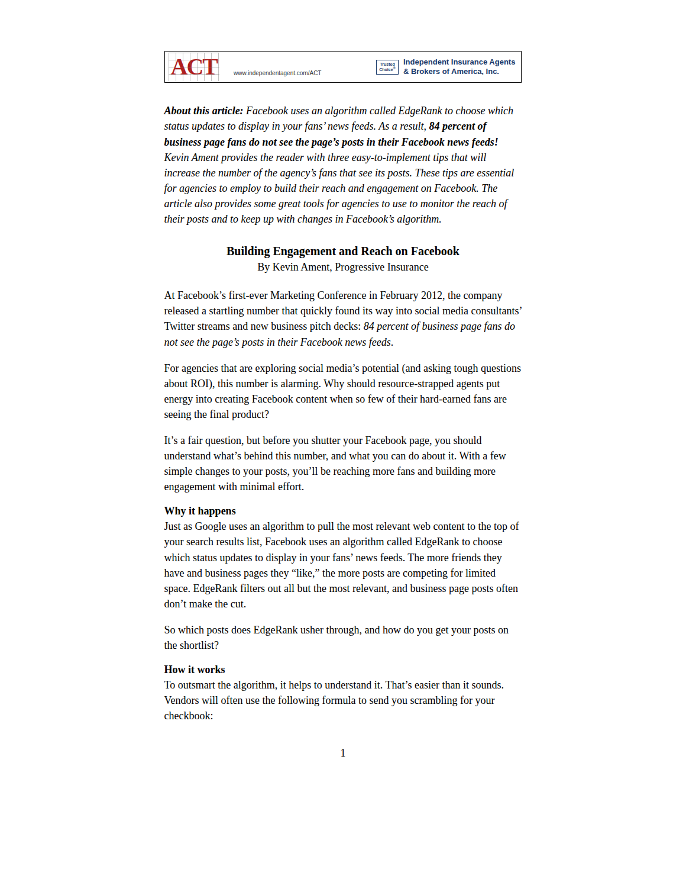ACT
www.independentagent.com/ACT
Trusted
Choice®
Independent Insurance Agents
& Brokers of America, Inc.
About this article: Facebook uses an algorithm called EdgeRank to choose which status updates to display in your fans’ news feeds. As a result, 84 percent of business page fans do not see the page’s posts in their Facebook news feeds! Kevin Ament provides the reader with three easy-to-implement tips that will increase the number of the agency’s fans that see its posts. These tips are essential for agencies to employ to build their reach and engagement on Facebook. The article also provides some great tools for agencies to use to monitor the reach of their posts and to keep up with changes in Facebook’s algorithm.
Building Engagement and Reach on Facebook
By Kevin Ament, Progressive Insurance
At Facebook’s first-ever Marketing Conference in February 2012, the company released a startling number that quickly found its way into social media consultants’ Twitter streams and new business pitch decks: 84 percent of business page fans do not see the page’s posts in their Facebook news feeds.
For agencies that are exploring social media’s potential (and asking tough questions about ROI), this number is alarming. Why should resource-strapped agents put energy into creating Facebook content when so few of their hard-earned fans are seeing the final product?
It’s a fair question, but before you shutter your Facebook page, you should understand what’s behind this number, and what you can do about it. With a few simple changes to your posts, you’ll be reaching more fans and building more engagement with minimal effort.
Why it happens
Just as Google uses an algorithm to pull the most relevant web content to the top of your search results list, Facebook uses an algorithm called EdgeRank to choose which status updates to display in your fans’ news feeds. The more friends they have and business pages they “like,” the more posts are competing for limited space. EdgeRank filters out all but the most relevant, and business page posts often don’t make the cut.
So which posts does EdgeRank usher through, and how do you get your posts on the shortlist?
How it works
To outsmart the algorithm, it helps to understand it. That’s easier than it sounds. Vendors will often use the following formula to send you scrambling for your checkbook:
1